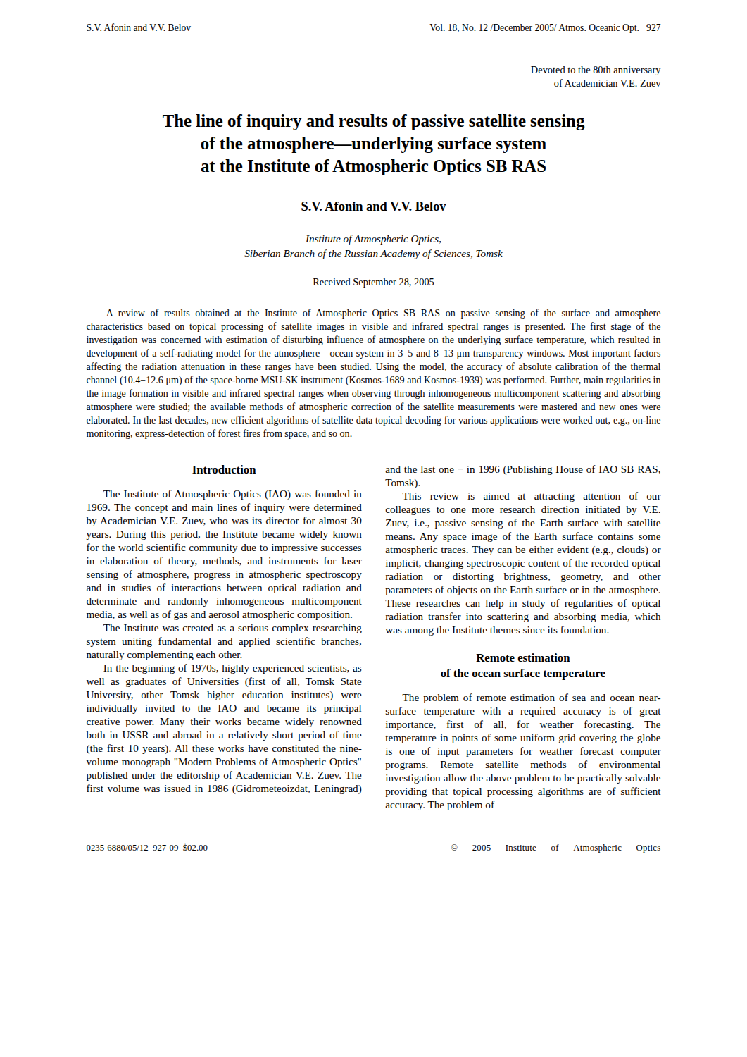S.V. Afonin and V.V. Belov Vol. 18, No. 12 /December 2005/ Atmos. Oceanic Opt. 927
Devoted to the 80th anniversary
of Academician V.E. Zuev
The line of inquiry and results of passive satellite sensing
of the atmosphere—underlying surface system
at the Institute of Atmospheric Optics SB RAS
S.V. Afonin and V.V. Belov
Institute of Atmospheric Optics,
Siberian Branch of the Russian Academy of Sciences, Tomsk
Received September 28, 2005
A review of results obtained at the Institute of Atmospheric Optics SB RAS on passive sensing of the surface and atmosphere characteristics based on topical processing of satellite images in visible and infrared spectral ranges is presented. The first stage of the investigation was concerned with estimation of disturbing influence of atmosphere on the underlying surface temperature, which resulted in development of a self-radiating model for the atmosphere—ocean system in 3–5 and 8–13 μm transparency windows. Most important factors affecting the radiation attenuation in these ranges have been studied. Using the model, the accuracy of absolute calibration of the thermal channel (10.4−12.6 μm) of the space-borne MSU-SK instrument (Kosmos-1689 and Kosmos-1939) was performed. Further, main regularities in the image formation in visible and infrared spectral ranges when observing through inhomogeneous multicomponent scattering and absorbing atmosphere were studied; the available methods of atmospheric correction of the satellite measurements were mastered and new ones were elaborated. In the last decades, new efficient algorithms of satellite data topical decoding for various applications were worked out, e.g., on-line monitoring, express-detection of forest fires from space, and so on.
Introduction
The Institute of Atmospheric Optics (IAO) was founded in 1969. The concept and main lines of inquiry were determined by Academician V.E. Zuev, who was its director for almost 30 years. During this period, the Institute became widely known for the world scientific community due to impressive successes in elaboration of theory, methods, and instruments for laser sensing of atmosphere, progress in atmospheric spectroscopy and in studies of interactions between optical radiation and determinate and randomly inhomogeneous multicomponent media, as well as of gas and aerosol atmospheric composition.
The Institute was created as a serious complex researching system uniting fundamental and applied scientific branches, naturally complementing each other.
In the beginning of 1970s, highly experienced scientists, as well as graduates of Universities (first of all, Tomsk State University, other Tomsk higher education institutes) were individually invited to the IAO and became its principal creative power. Many their works became widely renowned both in USSR and abroad in a relatively short period of time (the first 10 years). All these works have constituted the nine-volume monograph "Modern Problems of Atmospheric Optics" published under the editorship of Academician V.E. Zuev. The first volume was issued in 1986 (Gidrometeoizdat, Leningrad) and the last one − in 1996 (Publishing House of IAO SB RAS, Tomsk).
This review is aimed at attracting attention of our colleagues to one more research direction initiated by V.E. Zuev, i.e., passive sensing of the Earth surface with satellite means. Any space image of the Earth surface contains some atmospheric traces. They can be either evident (e.g., clouds) or implicit, changing spectroscopic content of the recorded optical radiation or distorting brightness, geometry, and other parameters of objects on the Earth surface or in the atmosphere. These researches can help in study of regularities of optical radiation transfer into scattering and absorbing media, which was among the Institute themes since its foundation.
Remote estimation
of the ocean surface temperature
The problem of remote estimation of sea and ocean near-surface temperature with a required accuracy is of great importance, first of all, for weather forecasting. The temperature in points of some uniform grid covering the globe is one of input parameters for weather forecast computer programs. Remote satellite methods of environmental investigation allow the above problem to be practically solvable providing that topical processing algorithms are of sufficient accuracy. The problem of
0235-6880/05/12 927-09 $02.00 ©2005 Institute of Atmospheric Optics